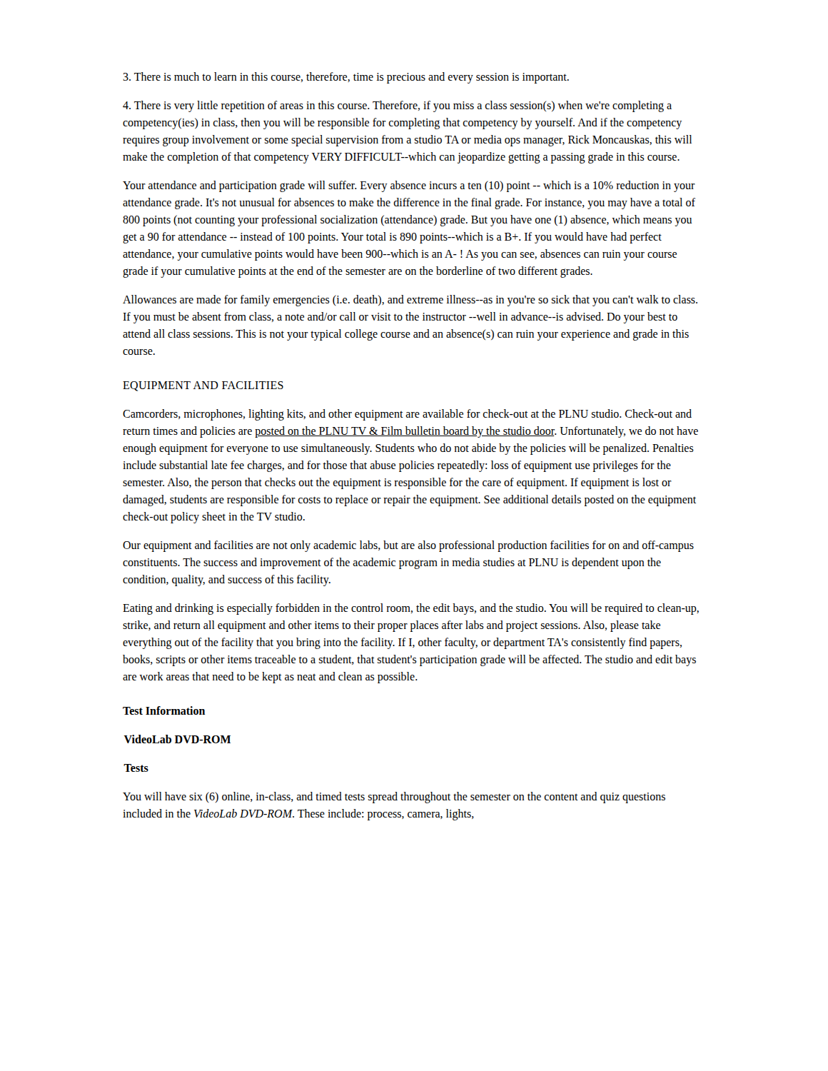3. There is much to learn in this course, therefore, time is precious and every session is important.
4. There is very little repetition of areas in this course. Therefore, if you miss a class session(s) when we're completing a competency(ies) in class, then you will be responsible for completing that competency by yourself. And if the competency requires group involvement or some special supervision from a studio TA or media ops manager, Rick Moncauskas, this will make the completion of that competency VERY DIFFICULT--which can jeopardize getting a passing grade in this course.
Your attendance and participation grade will suffer. Every absence incurs a ten (10) point -- which is a 10% reduction in your attendance grade. It's not unusual for absences to make the difference in the final grade. For instance, you may have a total of 800 points (not counting your professional socialization (attendance) grade. But you have one (1) absence, which means you get a 90 for attendance -- instead of 100 points. Your total is 890 points--which is a B+. If you would have had perfect attendance, your cumulative points would have been 900--which is an A- ! As you can see, absences can ruin your course grade if your cumulative points at the end of the semester are on the borderline of two different grades.
Allowances are made for family emergencies (i.e. death), and extreme illness--as in you're so sick that you can't walk to class. If you must be absent from class, a note and/or call or visit to the instructor --well in advance--is advised. Do your best to attend all class sessions. This is not your typical college course and an absence(s) can ruin your experience and grade in this course.
EQUIPMENT AND FACILITIES
Camcorders, microphones, lighting kits, and other equipment are available for check-out at the PLNU studio. Check-out and return times and policies are posted on the PLNU TV & Film bulletin board by the studio door. Unfortunately, we do not have enough equipment for everyone to use simultaneously. Students who do not abide by the policies will be penalized. Penalties include substantial late fee charges, and for those that abuse policies repeatedly: loss of equipment use privileges for the semester. Also, the person that checks out the equipment is responsible for the care of equipment. If equipment is lost or damaged, students are responsible for costs to replace or repair the equipment. See additional details posted on the equipment check-out policy sheet in the TV studio.
Our equipment and facilities are not only academic labs, but are also professional production facilities for on and off-campus constituents. The success and improvement of the academic program in media studies at PLNU is dependent upon the condition, quality, and success of this facility.
Eating and drinking is especially forbidden in the control room, the edit bays, and the studio. You will be required to clean-up, strike, and return all equipment and other items to their proper places after labs and project sessions. Also, please take everything out of the facility that you bring into the facility. If I, other faculty, or department TA's consistently find papers, books, scripts or other items traceable to a student, that student's participation grade will be affected. The studio and edit bays are work areas that need to be kept as neat and clean as possible.
Test Information
VideoLab DVD-ROM
Tests
You will have six (6) online, in-class, and timed tests spread throughout the semester on the content and quiz questions included in the VideoLab DVD-ROM. These include: process, camera, lights,